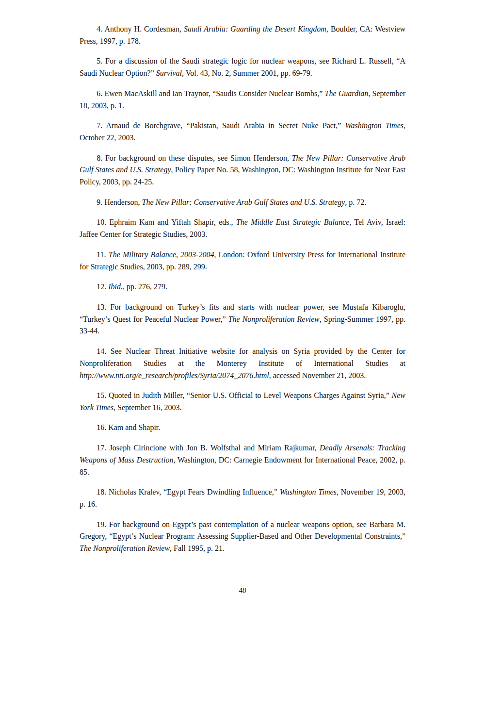4. Anthony H. Cordesman, Saudi Arabia: Guarding the Desert Kingdom, Boulder, CA: Westview Press, 1997, p. 178.
5. For a discussion of the Saudi strategic logic for nuclear weapons, see Richard L. Russell, “A Saudi Nuclear Option?” Survival, Vol. 43, No. 2, Summer 2001, pp. 69-79.
6. Ewen MacAskill and Ian Traynor, “Saudis Consider Nuclear Bombs,” The Guardian, September 18, 2003, p. 1.
7. Arnaud de Borchgrave, “Pakistan, Saudi Arabia in Secret Nuke Pact,” Washington Times, October 22, 2003.
8. For background on these disputes, see Simon Henderson, The New Pillar: Conservative Arab Gulf States and U.S. Strategy, Policy Paper No. 58, Washington, DC: Washington Institute for Near East Policy, 2003, pp. 24-25.
9. Henderson, The New Pillar: Conservative Arab Gulf States and U.S. Strategy, p. 72.
10. Ephraim Kam and Yiftah Shapir, eds., The Middle East Strategic Balance, Tel Aviv, Israel: Jaffee Center for Strategic Studies, 2003.
11. The Military Balance, 2003-2004, London: Oxford University Press for International Institute for Strategic Studies, 2003, pp. 289, 299.
12. Ibid., pp. 276, 279.
13. For background on Turkey’s fits and starts with nuclear power, see Mustafa Kibaroglu, “Turkey’s Quest for Peaceful Nuclear Power,” The Nonproliferation Review, Spring-Summer 1997, pp. 33-44.
14. See Nuclear Threat Initiative website for analysis on Syria provided by the Center for Nonproliferation Studies at the Monterey Institute of International Studies at http://www.nti.org/e_research/profiles/Syria/2074_2076.html, accessed November 21, 2003.
15. Quoted in Judith Miller, “Senior U.S. Official to Level Weapons Charges Against Syria,” New York Times, September 16, 2003.
16. Kam and Shapir.
17. Joseph Cirincione with Jon B. Wolfsthal and Miriam Rajkumar, Deadly Arsenals: Tracking Weapons of Mass Destruction, Washington, DC: Carnegie Endowment for International Peace, 2002, p. 85.
18. Nicholas Kralev, “Egypt Fears Dwindling Influence,” Washington Times, November 19, 2003, p. 16.
19. For background on Egypt’s past contemplation of a nuclear weapons option, see Barbara M. Gregory, “Egypt’s Nuclear Program: Assessing Supplier-Based and Other Developmental Constraints,” The Nonproliferation Review, Fall 1995, p. 21.
48